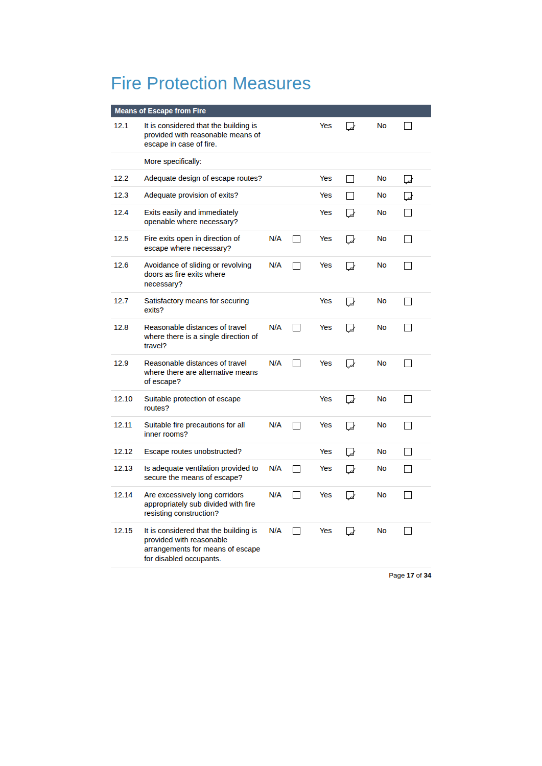Fire Protection Measures
| Means of Escape from Fire |
| --- |
| 12.1 | It is considered that the building is provided with reasonable means of escape in case of fire. | | | Yes | | No | |
| | More specifically: | | | | | | |
| 12.2 | Adequate design of escape routes? | | | Yes | | No | |
| 12.3 | Adequate provision of exits? | | | Yes | | No | |
| 12.4 | Exits easily and immediately openable where necessary? | | | Yes | | No | |
| 12.5 | Fire exits open in direction of escape where necessary? | N/A | | Yes | | No | |
| 12.6 | Avoidance of sliding or revolving doors as fire exits where necessary? | N/A | | Yes | | No | |
| 12.7 | Satisfactory means for securing exits? | | | Yes | | No | |
| 12.8 | Reasonable distances of travel where there is a single direction of travel? | N/A | | Yes | | No | |
| 12.9 | Reasonable distances of travel where there are alternative means of escape? | N/A | | Yes | | No | |
| 12.10 | Suitable protection of escape routes? | | | Yes | | No | |
| 12.11 | Suitable fire precautions for all inner rooms? | N/A | | Yes | | No | |
| 12.12 | Escape routes unobstructed? | | | Yes | | No | |
| 12.13 | Is adequate ventilation provided to secure the means of escape? | N/A | | Yes | | No | |
| 12.14 | Are excessively long corridors appropriately sub divided with fire resisting construction? | N/A | | Yes | | No | |
| 12.15 | It is considered that the building is provided with reasonable arrangements for means of escape for disabled occupants. | N/A | | Yes | | No | |
Page 17 of 34